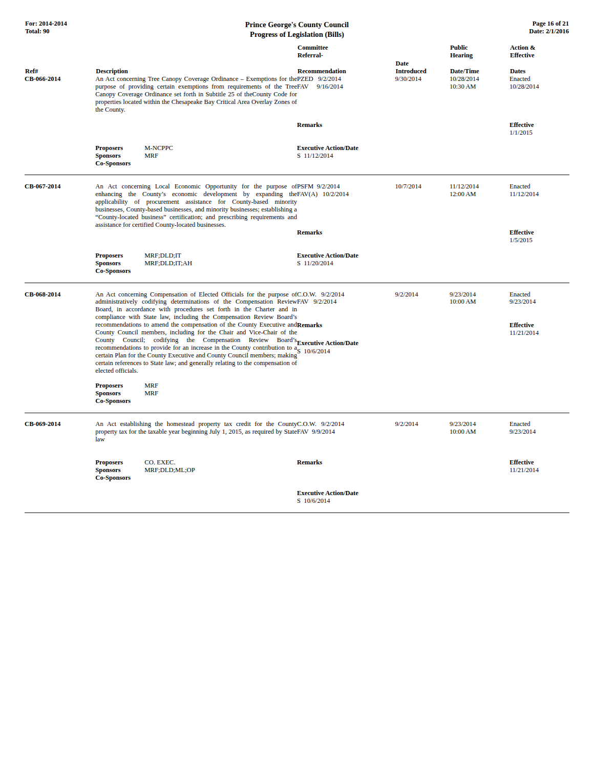| For: 2014-2014 Total: 90 | Prince George's County Council Progress of Legislation (Bills) | Page 16 of 21 Date: 2/1/2016 |
| | | Committee Referral- | | Public Hearing | Action & Effective |
| Ref# | Description | Recommendation | Date Introduced | Date/Time | Dates |
| CB-066-2014 | An Act concerning Tree Canopy Coverage Ordinance – Exemptions for the purpose of providing certain exemptions from requirements of the Tree Canopy Coverage Ordinance set forth in Subtitle 25 of theCounty Code for properties located within the Chesapeake Bay Critical Area Overlay Zones of the County. | PZED 9/2/2014 FAV 9/16/2014 | 9/30/2014 | 10/28/2014 10:30 AM | Enacted 10/28/2014 |
| | | Remarks | | | Effective 1/1/2015 |
| | Proposers M-NCPPC Sponsors MRF Co-Sponsors | Executive Action/Date S 11/12/2014 | | | |
| CB-067-2014 | An Act concerning Local Economic Opportunity for the purpose of enhancing the County’s economic development by expanding the applicability of procurement assistance for County-based minority businesses, County-based businesses, and minority businesses; establishing a “County-located business” certification; and prescribing requirements and assistance for certified County-located businesses. | PSFM 9/2/2014 FAV(A) 10/2/2014 | 10/7/2014 | 11/12/2014 12:00 AM | Enacted 11/12/2014 |
| | | Remarks | | | Effective 1/5/2015 |
| | Proposers MRF;DLD;IT Sponsors MRF;DLD;IT;AH Co-Sponsors | Executive Action/Date S 11/20/2014 | | | |
| CB-068-2014 | An Act concerning Compensation of Elected Officials for the purpose of administratively codifying determinations of the Compensation Review Board, in accordance with procedures set forth in the Charter and in compliance with State law, including the Compensation Review Board’s recommendations to amend the compensation of the County Executive and County Council members, including for the Chair and Vice-Chair of the County Council; codifying the Compensation Review Board’s recommendations to provide for an increase in the County contribution to a certain Plan for the County Executive and County Council members; making certain references to State law; and generally relating to the compensation of elected officials. | C.O.W. 9/2/2014 FAV 9/2/2014 | 9/2/2014 | 9/23/2014 10:00 AM | Enacted 9/23/2014 |
Remarks
Executive Action/Date
S 10/6/2014
Effective
11/21/2014
| | Proposers MRF Sponsors MRF Co-Sponsors | | | | |
| CB-069-2014 | An Act establishing the homestead property tax credit for the County property tax for the taxable year beginning July 1, 2015, as required by State law | C.O.W. 9/2/2014 FAV 9/9/2014 | 9/2/2014 | 9/23/2014 10:00 AM | Enacted 9/23/2014 |
| | Proposers CO. EXEC. Sponsors MRF;DLD;ML;OP Co-Sponsors | Remarks | | | Effective 11/21/2014 |
| | | Executive Action/Date S 10/6/2014 | | | |